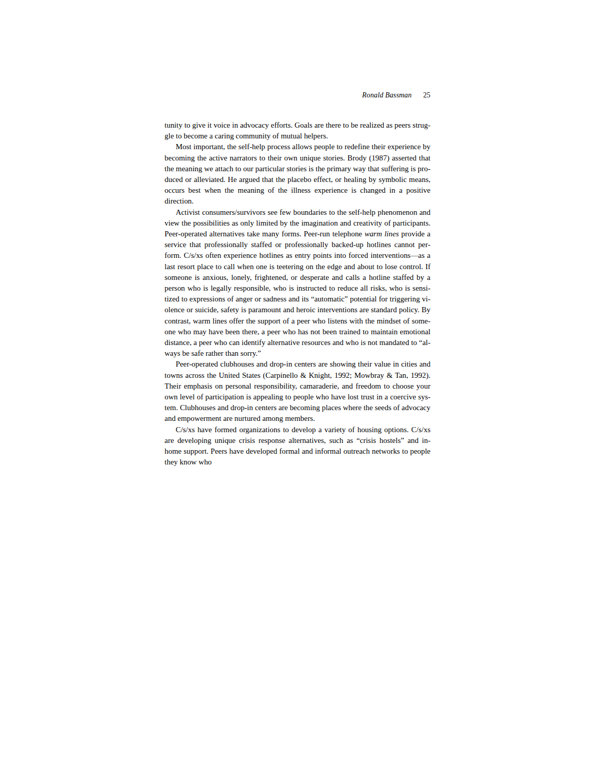Ronald Bassman 25
tunity to give it voice in advocacy efforts. Goals are there to be realized as peers struggle to become a caring community of mutual helpers.
Most important, the self-help process allows people to redefine their experience by becoming the active narrators to their own unique stories. Brody (1987) asserted that the meaning we attach to our particular stories is the primary way that suffering is produced or alleviated. He argued that the placebo effect, or healing by symbolic means, occurs best when the meaning of the illness experience is changed in a positive direction.
Activist consumers/survivors see few boundaries to the self-help phenomenon and view the possibilities as only limited by the imagination and creativity of participants. Peer-operated alternatives take many forms. Peer-run telephone warm lines provide a service that professionally staffed or professionally backed-up hotlines cannot perform. C/s/xs often experience hotlines as entry points into forced interventions—as a last resort place to call when one is teetering on the edge and about to lose control. If someone is anxious, lonely, frightened, or desperate and calls a hotline staffed by a person who is legally responsible, who is instructed to reduce all risks, who is sensitized to expressions of anger or sadness and its “automatic” potential for triggering violence or suicide, safety is paramount and heroic interventions are standard policy. By contrast, warm lines offer the support of a peer who listens with the mindset of someone who may have been there, a peer who has not been trained to maintain emotional distance, a peer who can identify alternative resources and who is not mandated to “always be safe rather than sorry.”
Peer-operated clubhouses and drop-in centers are showing their value in cities and towns across the United States (Carpinello & Knight, 1992; Mowbray & Tan, 1992). Their emphasis on personal responsibility, camaraderie, and freedom to choose your own level of participation is appealing to people who have lost trust in a coercive system. Clubhouses and drop-in centers are becoming places where the seeds of advocacy and empowerment are nurtured among members.
C/s/xs have formed organizations to develop a variety of housing options. C/s/xs are developing unique crisis response alternatives, such as “crisis hostels” and in-home support. Peers have developed formal and informal outreach networks to people they know who